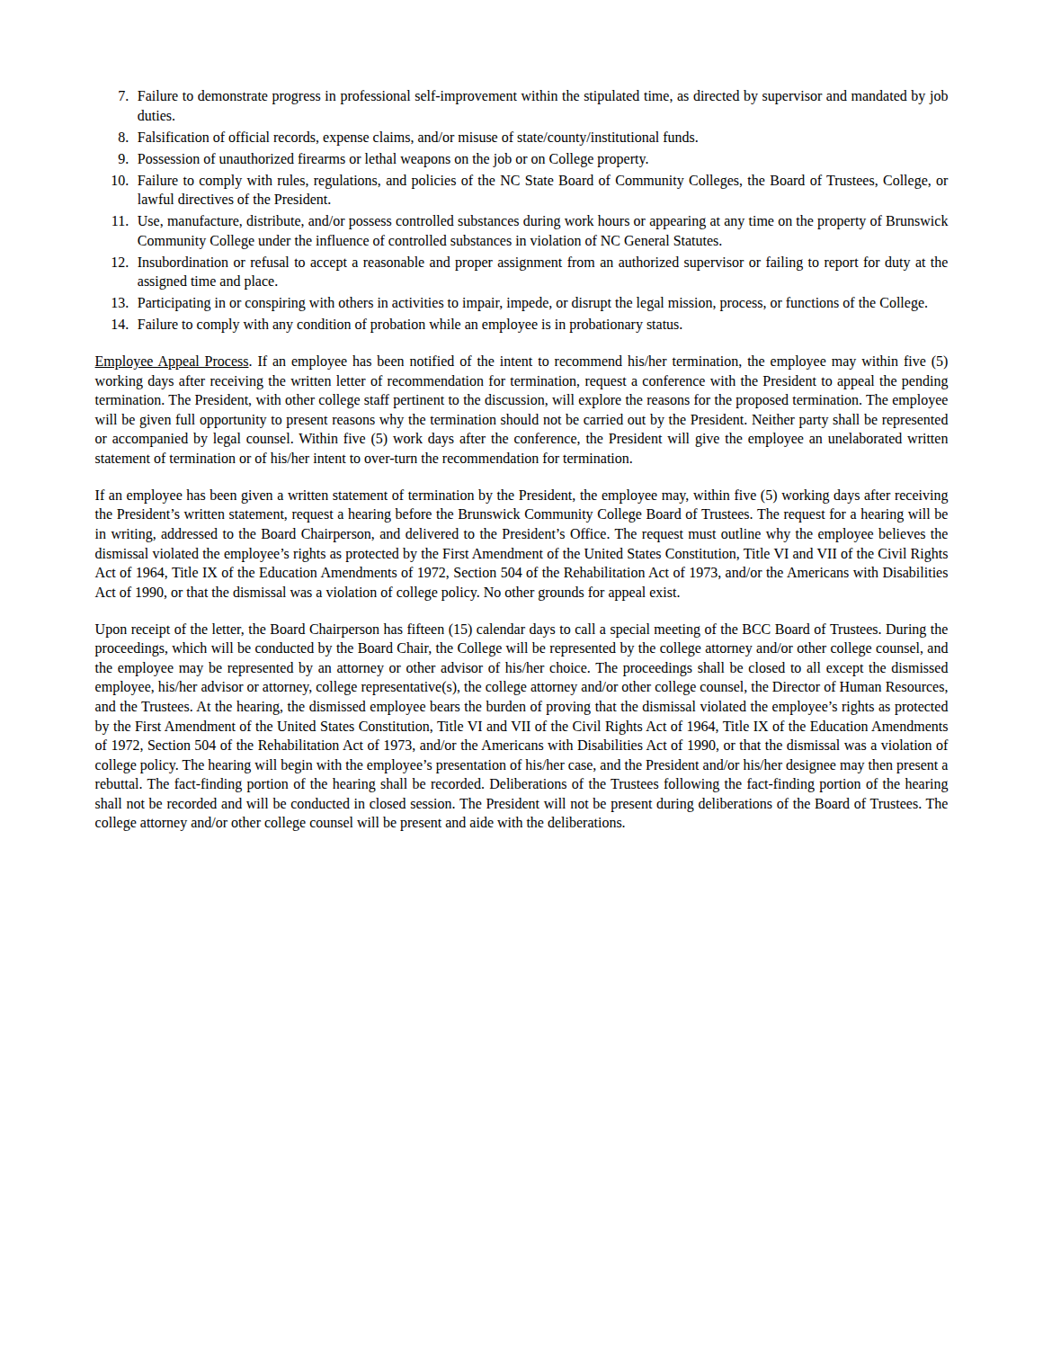Failure to demonstrate progress in professional self-improvement within the stipulated time, as directed by supervisor and mandated by job duties.
Falsification of official records, expense claims, and/or misuse of state/county/institutional funds.
Possession of unauthorized firearms or lethal weapons on the job or on College property.
Failure to comply with rules, regulations, and policies of the NC State Board of Community Colleges, the Board of Trustees, College, or lawful directives of the President.
Use, manufacture, distribute, and/or possess controlled substances during work hours or appearing at any time on the property of Brunswick Community College under the influence of controlled substances in violation of NC General Statutes.
Insubordination or refusal to accept a reasonable and proper assignment from an authorized supervisor or failing to report for duty at the assigned time and place.
Participating in or conspiring with others in activities to impair, impede, or disrupt the legal mission, process, or functions of the College.
Failure to comply with any condition of probation while an employee is in probationary status.
Employee Appeal Process. If an employee has been notified of the intent to recommend his/her termination, the employee may within five (5) working days after receiving the written letter of recommendation for termination, request a conference with the President to appeal the pending termination. The President, with other college staff pertinent to the discussion, will explore the reasons for the proposed termination. The employee will be given full opportunity to present reasons why the termination should not be carried out by the President. Neither party shall be represented or accompanied by legal counsel. Within five (5) work days after the conference, the President will give the employee an unelaborated written statement of termination or of his/her intent to over-turn the recommendation for termination.
If an employee has been given a written statement of termination by the President, the employee may, within five (5) working days after receiving the President’s written statement, request a hearing before the Brunswick Community College Board of Trustees. The request for a hearing will be in writing, addressed to the Board Chairperson, and delivered to the President’s Office. The request must outline why the employee believes the dismissal violated the employee’s rights as protected by the First Amendment of the United States Constitution, Title VI and VII of the Civil Rights Act of 1964, Title IX of the Education Amendments of 1972, Section 504 of the Rehabilitation Act of 1973, and/or the Americans with Disabilities Act of 1990, or that the dismissal was a violation of college policy. No other grounds for appeal exist.
Upon receipt of the letter, the Board Chairperson has fifteen (15) calendar days to call a special meeting of the BCC Board of Trustees. During the proceedings, which will be conducted by the Board Chair, the College will be represented by the college attorney and/or other college counsel, and the employee may be represented by an attorney or other advisor of his/her choice. The proceedings shall be closed to all except the dismissed employee, his/her advisor or attorney, college representative(s), the college attorney and/or other college counsel, the Director of Human Resources, and the Trustees. At the hearing, the dismissed employee bears the burden of proving that the dismissal violated the employee’s rights as protected by the First Amendment of the United States Constitution, Title VI and VII of the Civil Rights Act of 1964, Title IX of the Education Amendments of 1972, Section 504 of the Rehabilitation Act of 1973, and/or the Americans with Disabilities Act of 1990, or that the dismissal was a violation of college policy. The hearing will begin with the employee’s presentation of his/her case, and the President and/or his/her designee may then present a rebuttal. The fact-finding portion of the hearing shall be recorded. Deliberations of the Trustees following the fact-finding portion of the hearing shall not be recorded and will be conducted in closed session. The President will not be present during deliberations of the Board of Trustees. The college attorney and/or other college counsel will be present and aide with the deliberations.